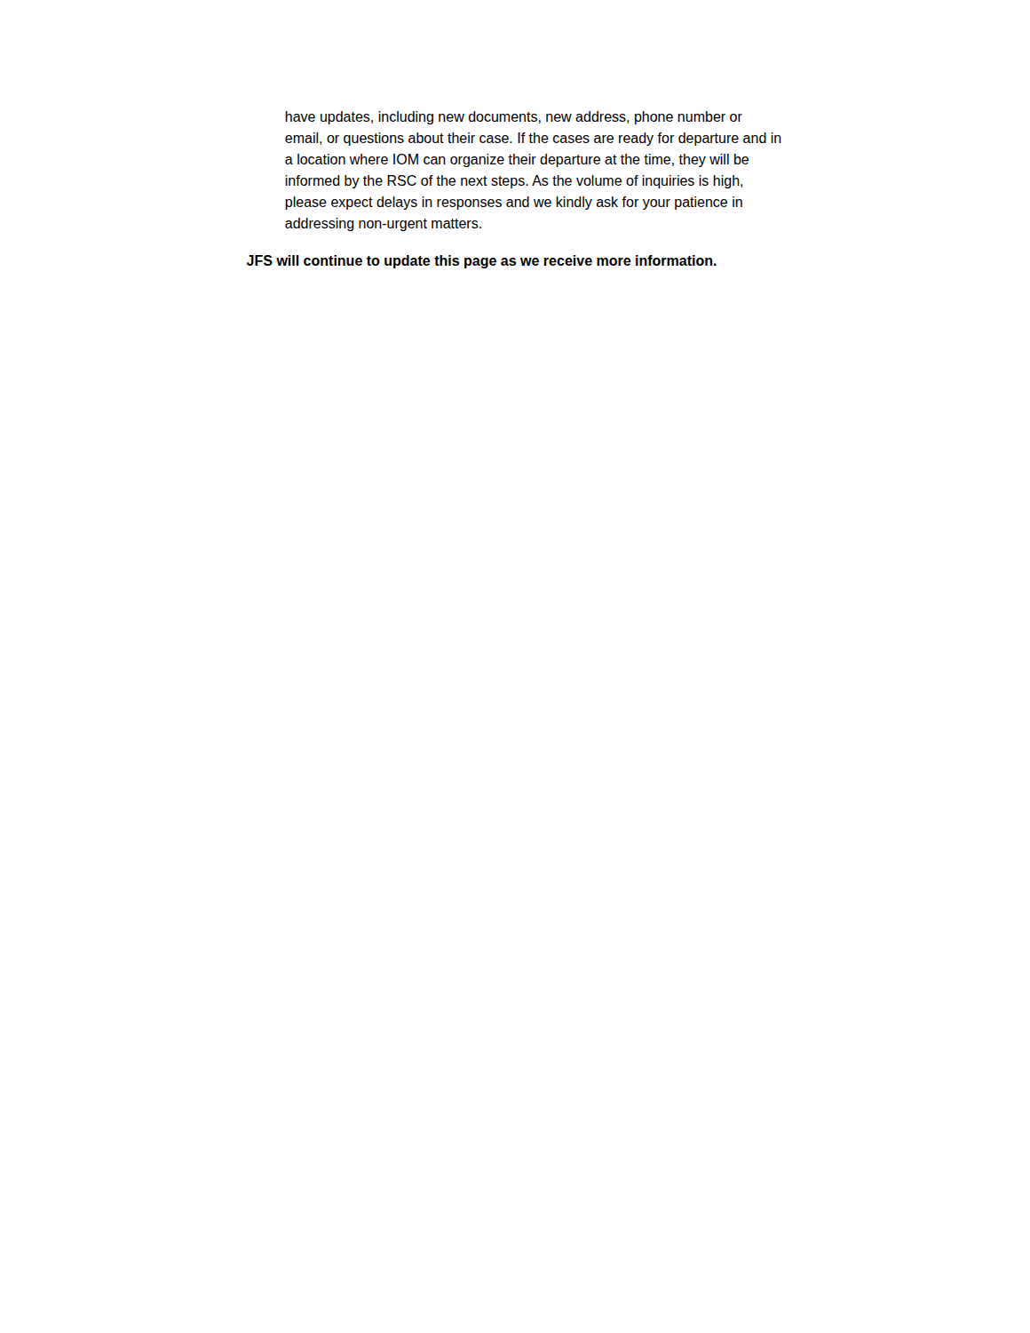have updates, including new documents, new address, phone number or email, or questions about their case. If the cases are ready for departure and in a location where IOM can organize their departure at the time, they will be informed by the RSC of the next steps. As the volume of inquiries is high, please expect delays in responses and we kindly ask for your patience in addressing non-urgent matters.
JFS will continue to update this page as we receive more information.